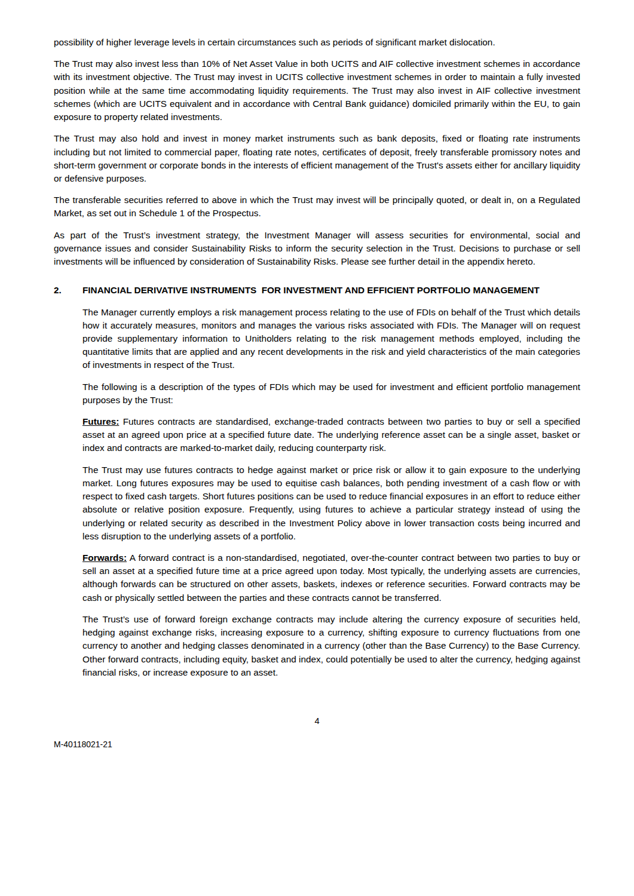possibility of higher leverage levels in certain circumstances such as periods of significant market dislocation.
The Trust may also invest less than 10% of Net Asset Value in both UCITS and AIF collective investment schemes in accordance with its investment objective. The Trust may invest in UCITS collective investment schemes in order to maintain a fully invested position while at the same time accommodating liquidity requirements. The Trust may also invest in AIF collective investment schemes (which are UCITS equivalent and in accordance with Central Bank guidance) domiciled primarily within the EU, to gain exposure to property related investments.
The Trust may also hold and invest in money market instruments such as bank deposits, fixed or floating rate instruments including but not limited to commercial paper, floating rate notes, certificates of deposit, freely transferable promissory notes and short-term government or corporate bonds in the interests of efficient management of the Trust's assets either for ancillary liquidity or defensive purposes.
The transferable securities referred to above in which the Trust may invest will be principally quoted, or dealt in, on a Regulated Market, as set out in Schedule 1 of the Prospectus.
As part of the Trust’s investment strategy, the Investment Manager will assess securities for environmental, social and governance issues and consider Sustainability Risks to inform the security selection in the Trust. Decisions to purchase or sell investments will be influenced by consideration of Sustainability Risks. Please see further detail in the appendix hereto.
2.
Financial Derivative Instruments for Investment and Efficient Portfolio Management
The Manager currently employs a risk management process relating to the use of FDIs on behalf of the Trust which details how it accurately measures, monitors and manages the various risks associated with FDIs. The Manager will on request provide supplementary information to Unitholders relating to the risk management methods employed, including the quantitative limits that are applied and any recent developments in the risk and yield characteristics of the main categories of investments in respect of the Trust.
The following is a description of the types of FDIs which may be used for investment and efficient portfolio management purposes by the Trust:
Futures: Futures contracts are standardised, exchange-traded contracts between two parties to buy or sell a specified asset at an agreed upon price at a specified future date. The underlying reference asset can be a single asset, basket or index and contracts are marked-to-market daily, reducing counterparty risk.
The Trust may use futures contracts to hedge against market or price risk or allow it to gain exposure to the underlying market. Long futures exposures may be used to equitise cash balances, both pending investment of a cash flow or with respect to fixed cash targets. Short futures positions can be used to reduce financial exposures in an effort to reduce either absolute or relative position exposure. Frequently, using futures to achieve a particular strategy instead of using the underlying or related security as described in the Investment Policy above in lower transaction costs being incurred and less disruption to the underlying assets of a portfolio.
Forwards: A forward contract is a non-standardised, negotiated, over-the-counter contract between two parties to buy or sell an asset at a specified future time at a price agreed upon today. Most typically, the underlying assets are currencies, although forwards can be structured on other assets, baskets, indexes or reference securities. Forward contracts may be cash or physically settled between the parties and these contracts cannot be transferred.
The Trust’s use of forward foreign exchange contracts may include altering the currency exposure of securities held, hedging against exchange risks, increasing exposure to a currency, shifting exposure to currency fluctuations from one currency to another and hedging classes denominated in a currency (other than the Base Currency) to the Base Currency. Other forward contracts, including equity, basket and index, could potentially be used to alter the currency, hedging against financial risks, or increase exposure to an asset.
4
M-40118021-21